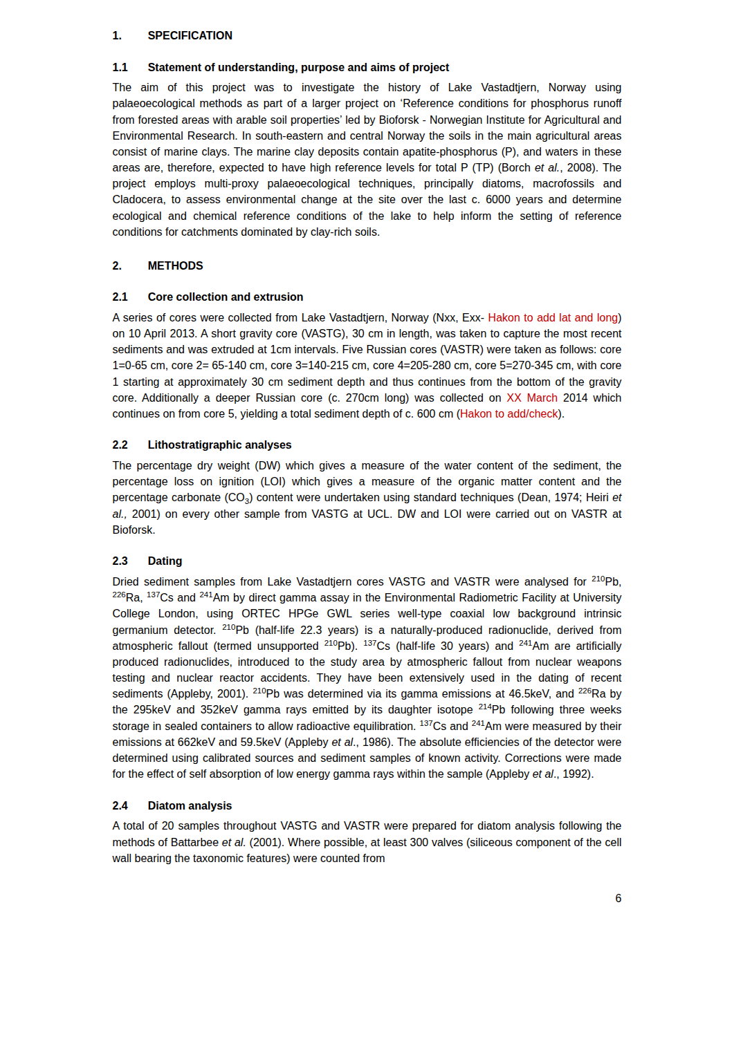1. SPECIFICATION
1.1 Statement of understanding, purpose and aims of project
The aim of this project was to investigate the history of Lake Vastadtjern, Norway using palaeoecological methods as part of a larger project on ‘Reference conditions for phosphorus runoff from forested areas with arable soil properties’ led by Bioforsk - Norwegian Institute for Agricultural and Environmental Research. In south-eastern and central Norway the soils in the main agricultural areas consist of marine clays. The marine clay deposits contain apatite-phosphorus (P), and waters in these areas are, therefore, expected to have high reference levels for total P (TP) (Borch et al., 2008). The project employs multi-proxy palaeoecological techniques, principally diatoms, macrofossils and Cladocera, to assess environmental change at the site over the last c. 6000 years and determine ecological and chemical reference conditions of the lake to help inform the setting of reference conditions for catchments dominated by clay-rich soils.
2. METHODS
2.1 Core collection and extrusion
A series of cores were collected from Lake Vastadtjern, Norway (Nxx, Exx- Hakon to add lat and long) on 10 April 2013. A short gravity core (VASTG), 30 cm in length, was taken to capture the most recent sediments and was extruded at 1cm intervals. Five Russian cores (VASTR) were taken as follows: core 1=0-65 cm, core 2= 65-140 cm, core 3=140-215 cm, core 4=205-280 cm, core 5=270-345 cm, with core 1 starting at approximately 30 cm sediment depth and thus continues from the bottom of the gravity core. Additionally a deeper Russian core (c. 270cm long) was collected on XX March 2014 which continues on from core 5, yielding a total sediment depth of c. 600 cm (Hakon to add/check).
2.2 Lithostratigraphic analyses
The percentage dry weight (DW) which gives a measure of the water content of the sediment, the percentage loss on ignition (LOI) which gives a measure of the organic matter content and the percentage carbonate (CO3) content were undertaken using standard techniques (Dean, 1974; Heiri et al., 2001) on every other sample from VASTG at UCL. DW and LOI were carried out on VASTR at Bioforsk.
2.3 Dating
Dried sediment samples from Lake Vastadtjern cores VASTG and VASTR were analysed for 210Pb, 226Ra, 137Cs and 241Am by direct gamma assay in the Environmental Radiometric Facility at University College London, using ORTEC HPGe GWL series well-type coaxial low background intrinsic germanium detector. 210Pb (half-life 22.3 years) is a naturally-produced radionuclide, derived from atmospheric fallout (termed unsupported 210Pb). 137Cs (half-life 30 years) and 241Am are artificially produced radionuclides, introduced to the study area by atmospheric fallout from nuclear weapons testing and nuclear reactor accidents. They have been extensively used in the dating of recent sediments (Appleby, 2001). 210Pb was determined via its gamma emissions at 46.5keV, and 226Ra by the 295keV and 352keV gamma rays emitted by its daughter isotope 214Pb following three weeks storage in sealed containers to allow radioactive equilibration. 137Cs and 241Am were measured by their emissions at 662keV and 59.5keV (Appleby et al., 1986). The absolute efficiencies of the detector were determined using calibrated sources and sediment samples of known activity. Corrections were made for the effect of self absorption of low energy gamma rays within the sample (Appleby et al., 1992).
2.4 Diatom analysis
A total of 20 samples throughout VASTG and VASTR were prepared for diatom analysis following the methods of Battarbee et al. (2001). Where possible, at least 300 valves (siliceous component of the cell wall bearing the taxonomic features) were counted from
6